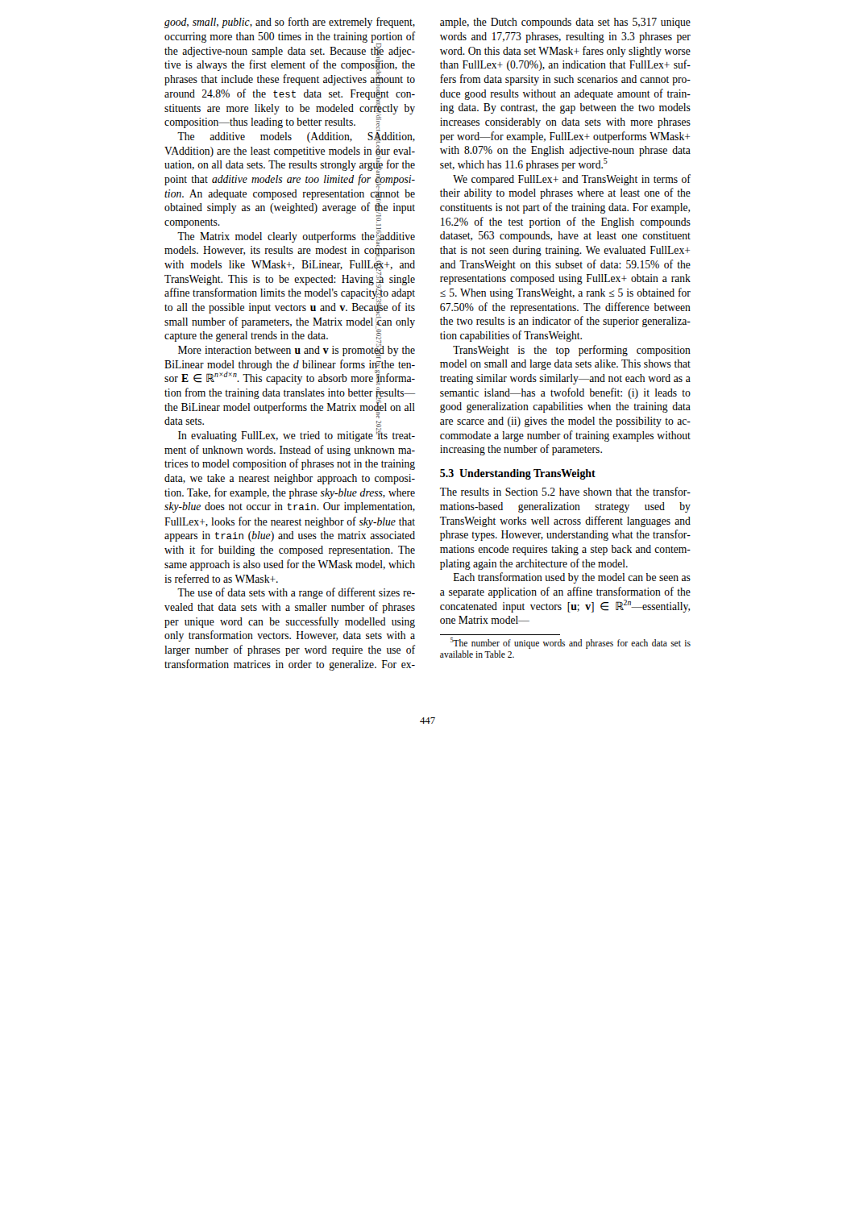Downloaded from http://direct.mit.edu/tacl/article-pdf/doi/10.1162/tacl_a_00275/1923239/tacl_a_00275.pdf by guest on 26 June 2022
good, small, public, and so forth are extremely frequent, occurring more than 500 times in the training portion of the adjective-noun sample data set. Because the adjective is always the first element of the composition, the phrases that include these frequent adjectives amount to around 24.8% of the test data set. Frequent constituents are more likely to be modeled correctly by composition—thus leading to better results.
The additive models (Addition, SAddition, VAddition) are the least competitive models in our evaluation, on all data sets. The results strongly argue for the point that additive models are too limited for composition. An adequate composed representation cannot be obtained simply as an (weighted) average of the input components.
The Matrix model clearly outperforms the additive models. However, its results are modest in comparison with models like WMask+, BiLinear, FullLex+, and TransWeight. This is to be expected: Having a single affine transformation limits the model's capacity to adapt to all the possible input vectors u and v. Because of its small number of parameters, the Matrix model can only capture the general trends in the data.
More interaction between u and v is promoted by the BiLinear model through the d bilinear forms in the tensor E ∈ ℝn×d×n. This capacity to absorb more information from the training data translates into better results—the BiLinear model outperforms the Matrix model on all data sets.
In evaluating FullLex, we tried to mitigate its treatment of unknown words. Instead of using unknown matrices to model composition of phrases not in the training data, we take a nearest neighbor approach to composition. Take, for example, the phrase sky-blue dress, where sky-blue does not occur in train. Our implementation, FullLex+, looks for the nearest neighbor of sky-blue that appears in train (blue) and uses the matrix associated with it for building the composed representation. The same approach is also used for the WMask model, which is referred to as WMask+.
The use of data sets with a range of different sizes revealed that data sets with a smaller number of phrases per unique word can be successfully modelled using only transformation vectors. However, data sets with a larger number of phrases per word require the use of transformation matrices in order to generalize. For example, the Dutch compounds data set has 5,317 unique words and 17,773 phrases, resulting in 3.3 phrases per word. On this data set WMask+ fares only slightly worse than FullLex+ (0.70%), an indication that FullLex+ suffers from data sparsity in such scenarios and cannot produce good results without an adequate amount of training data. By contrast, the gap between the two models increases considerably on data sets with more phrases per word—for example, FullLex+ outperforms WMask+ with 8.07% on the English adjective-noun phrase data set, which has 11.6 phrases per word.5
We compared FullLex+ and TransWeight in terms of their ability to model phrases where at least one of the constituents is not part of the training data. For example, 16.2% of the test portion of the English compounds dataset, 563 compounds, have at least one constituent that is not seen during training. We evaluated FullLex+ and TransWeight on this subset of data: 59.15% of the representations composed using FullLex+ obtain a rank ≤ 5. When using TransWeight, a rank ≤ 5 is obtained for 67.50% of the representations. The difference between the two results is an indicator of the superior generalization capabilities of TransWeight.
TransWeight is the top performing composition model on small and large data sets alike. This shows that treating similar words similarly—and not each word as a semantic island—has a twofold benefit: (i) it leads to good generalization capabilities when the training data are scarce and (ii) gives the model the possibility to accommodate a large number of training examples without increasing the number of parameters.
5.3 Understanding TransWeight
The results in Section 5.2 have shown that the transformations-based generalization strategy used by TransWeight works well across different languages and phrase types. However, understanding what the transformations encode requires taking a step back and contemplating again the architecture of the model.
Each transformation used by the model can be seen as a separate application of an affine transformation of the concatenated input vectors [u; v] ∈ ℝ2n—essentially, one Matrix model—
5The number of unique words and phrases for each data set is available in Table 2.
447